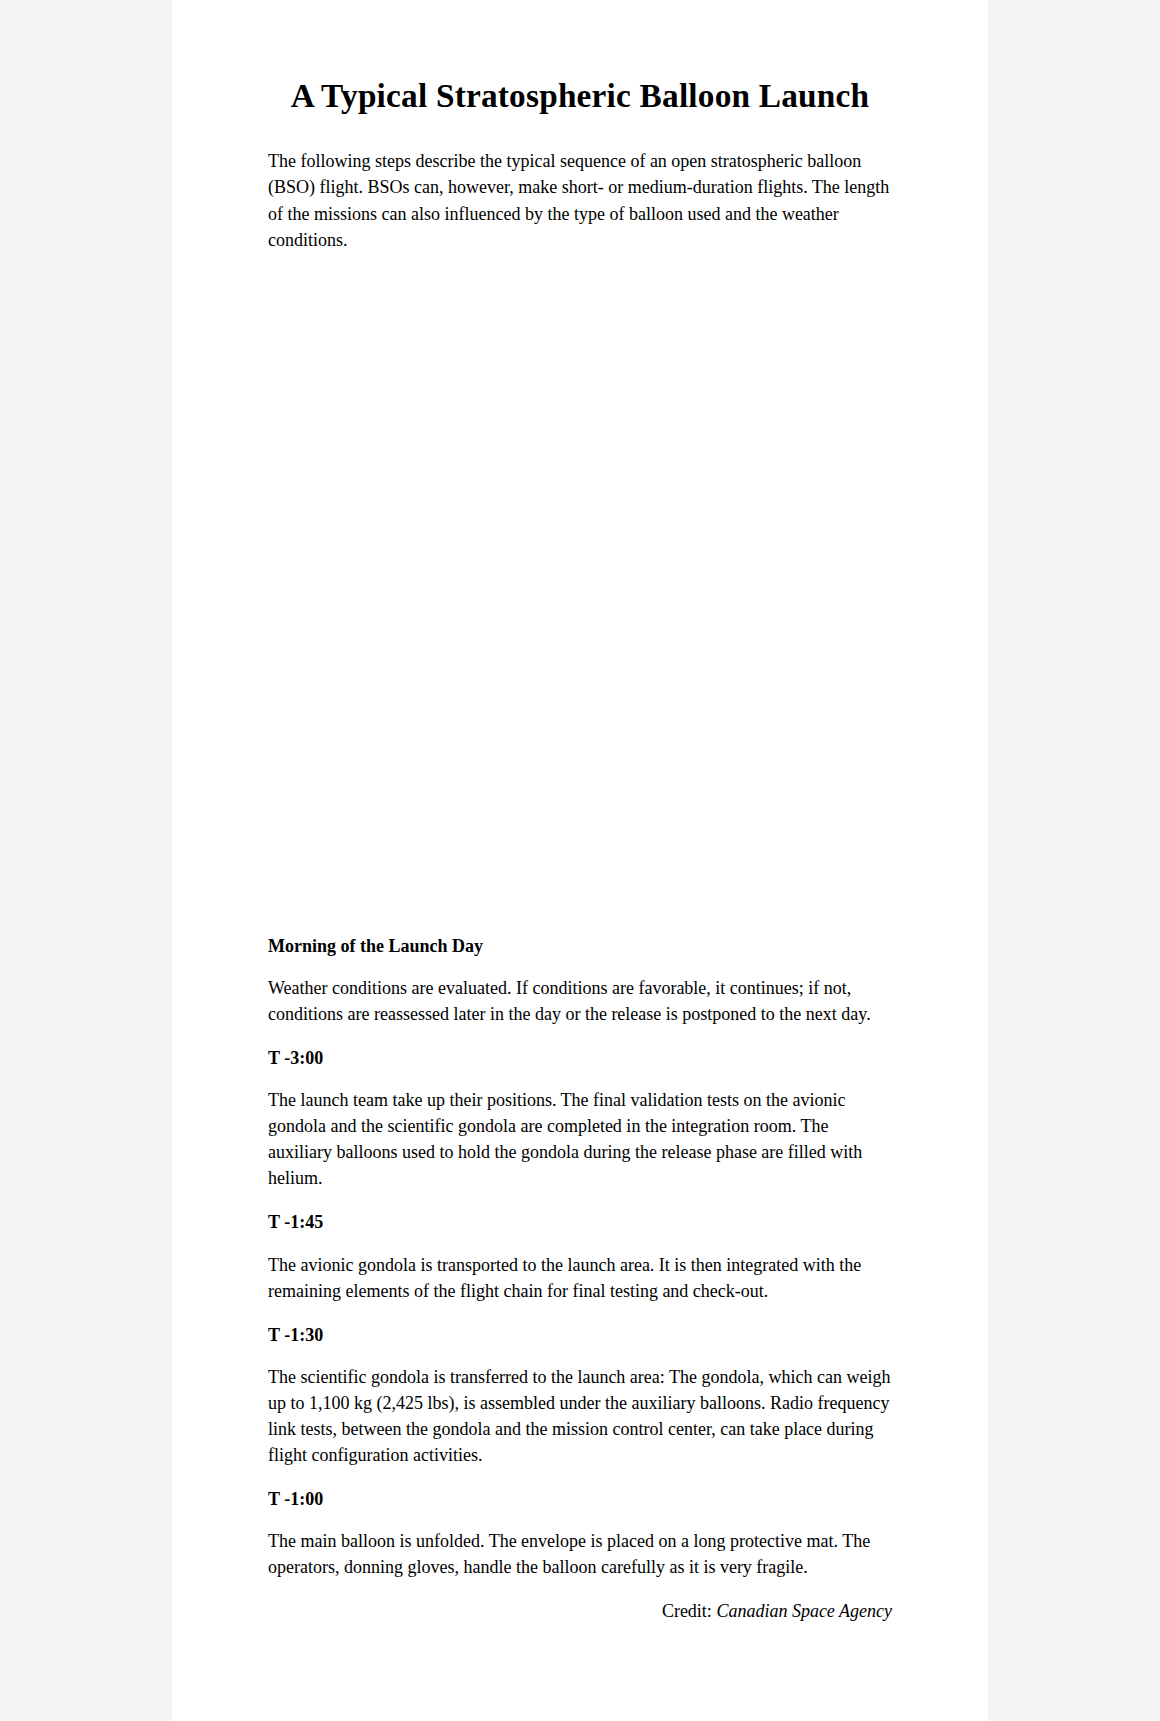A Typical Stratospheric Balloon Launch
The following steps describe the typical sequence of an open stratospheric balloon (BSO) flight. BSOs can, however, make short- or medium-duration flights. The length of the missions can also influenced by the type of balloon used and the weather conditions.
Morning of the Launch Day
Weather conditions are evaluated. If conditions are favorable, it continues; if not, conditions are reassessed later in the day or the release is postponed to the next day.
T -3:00
The launch team take up their positions. The final validation tests on the avionic gondola and the scientific gondola are completed in the integration room. The auxiliary balloons used to hold the gondola during the release phase are filled with helium.
T -1:45
The avionic gondola is transported to the launch area. It is then integrated with the remaining elements of the flight chain for final testing and check-out.
T -1:30
The scientific gondola is transferred to the launch area: The gondola, which can weigh up to 1,100 kg (2,425 lbs), is assembled under the auxiliary balloons. Radio frequency link tests, between the gondola and the mission control center, can take place during flight configuration activities.
T -1:00
The main balloon is unfolded. The envelope is placed on a long protective mat. The operators, donning gloves, handle the balloon carefully as it is very fragile.
Credit: Canadian Space Agency